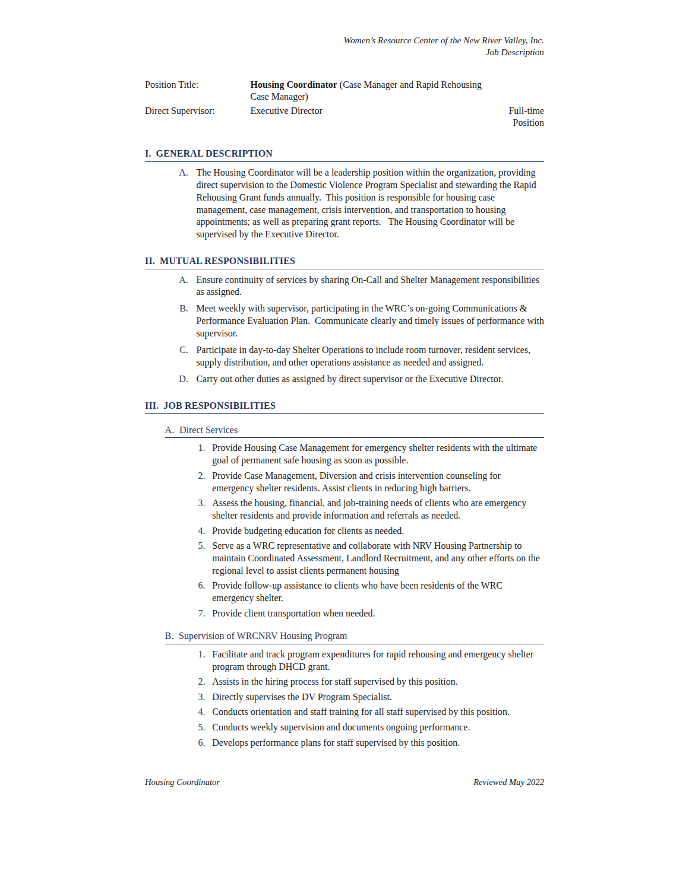Women’s Resource Center of the New River Valley, Inc.
Job Description
| Position Title: | Housing Coordinator (Case Manager and Rapid Rehousing Case Manager) |
| Direct Supervisor: | Executive Director | Full-time Position |
I. GENERAL DESCRIPTION
The Housing Coordinator will be a leadership position within the organization, providing direct supervision to the Domestic Violence Program Specialist and stewarding the Rapid Rehousing Grant funds annually. This position is responsible for housing case management, case management, crisis intervention, and transportation to housing appointments; as well as preparing grant reports. The Housing Coordinator will be supervised by the Executive Director.
II. MUTUAL RESPONSIBILITIES
Ensure continuity of services by sharing On-Call and Shelter Management responsibilities as assigned.
Meet weekly with supervisor, participating in the WRC’s on-going Communications & Performance Evaluation Plan. Communicate clearly and timely issues of performance with supervisor.
Participate in day-to-day Shelter Operations to include room turnover, resident services, supply distribution, and other operations assistance as needed and assigned.
Carry out other duties as assigned by direct supervisor or the Executive Director.
III. JOB RESPONSIBILITIES
A. Direct Services
Provide Housing Case Management for emergency shelter residents with the ultimate goal of permanent safe housing as soon as possible.
Provide Case Management, Diversion and crisis intervention counseling for emergency shelter residents. Assist clients in reducing high barriers.
Assess the housing, financial, and job-training needs of clients who are emergency shelter residents and provide information and referrals as needed.
Provide budgeting education for clients as needed.
Serve as a WRC representative and collaborate with NRV Housing Partnership to maintain Coordinated Assessment, Landlord Recruitment, and any other efforts on the regional level to assist clients permanent housing
Provide follow-up assistance to clients who have been residents of the WRC emergency shelter.
Provide client transportation when needed.
B. Supervision of WRCNRV Housing Program
Facilitate and track program expenditures for rapid rehousing and emergency shelter program through DHCD grant.
Assists in the hiring process for staff supervised by this position.
Directly supervises the DV Program Specialist.
Conducts orientation and staff training for all staff supervised by this position.
Conducts weekly supervision and documents ongoing performance.
Develops performance plans for staff supervised by this position.
Housing Coordinator Reviewed May 2022